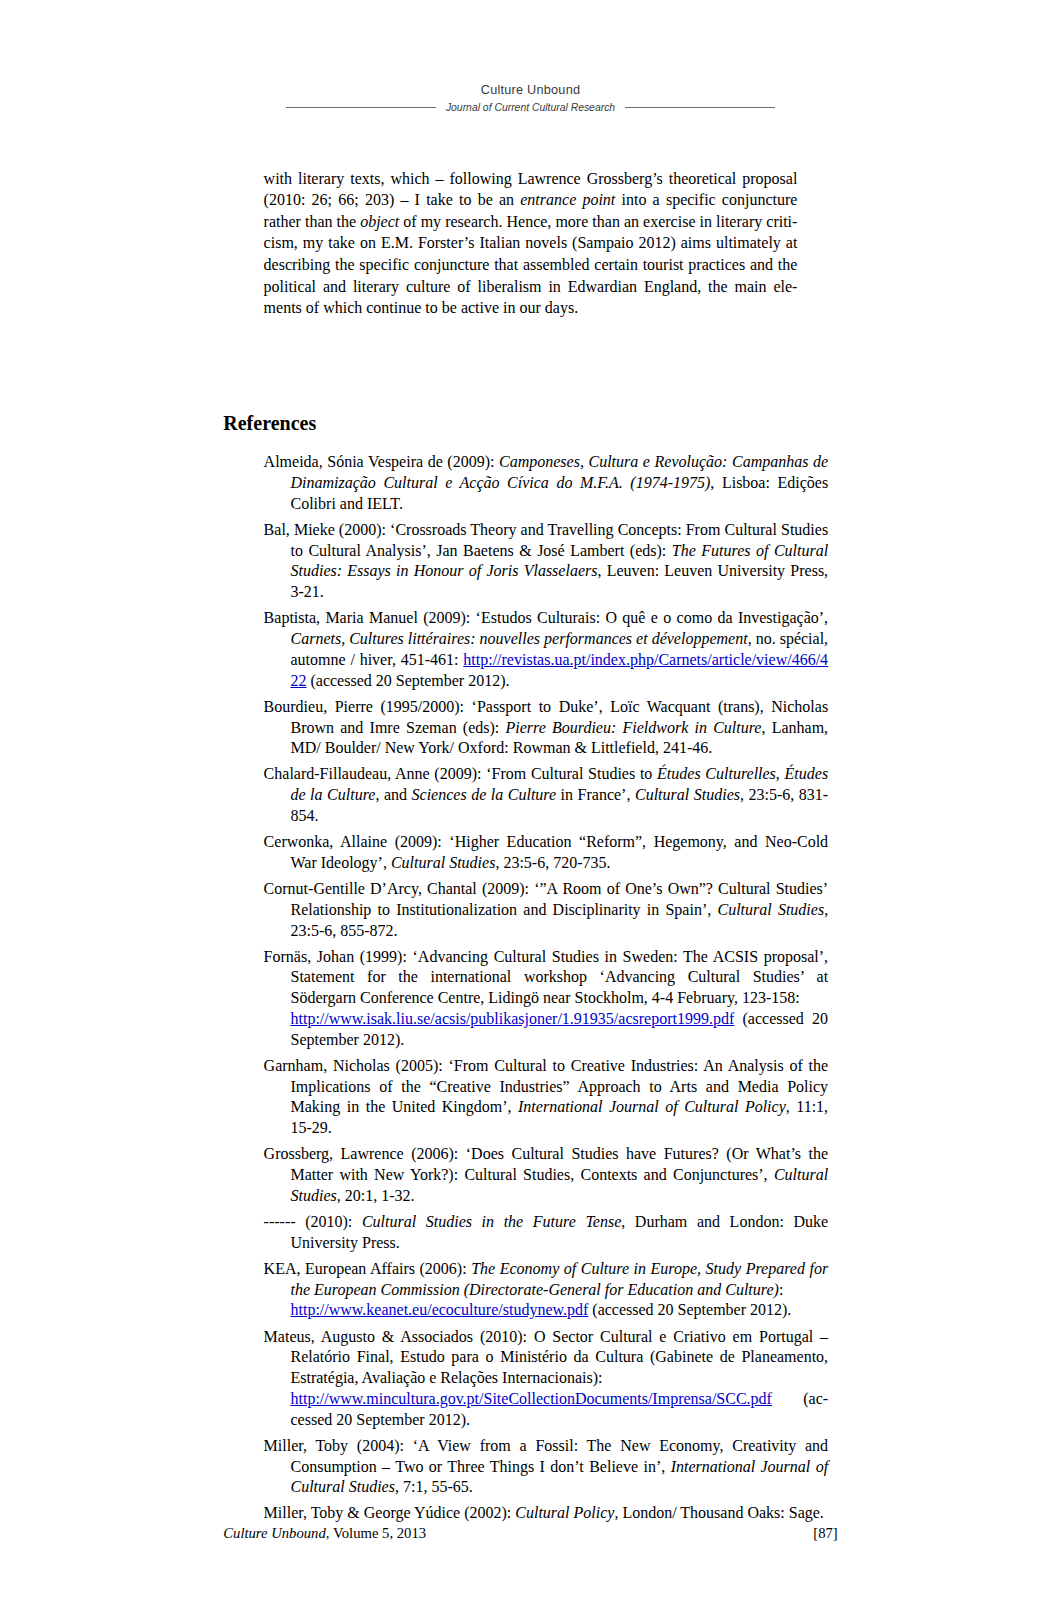Culture Unbound
Journal of Current Cultural Research
with literary texts, which – following Lawrence Grossberg’s theoretical proposal (2010: 26; 66; 203) – I take to be an entrance point into a specific conjuncture rather than the object of my research. Hence, more than an exercise in literary criticism, my take on E.M. Forster’s Italian novels (Sampaio 2012) aims ultimately at describing the specific conjuncture that assembled certain tourist practices and the political and literary culture of liberalism in Edwardian England, the main elements of which continue to be active in our days.
References
Almeida, Sónia Vespeira de (2009): Camponeses, Cultura e Revolução: Campanhas de Dinamização Cultural e Acção Cívica do M.F.A. (1974-1975), Lisboa: Edições Colibri and IELT.
Bal, Mieke (2000): ‘Crossroads Theory and Travelling Concepts: From Cultural Studies to Cultural Analysis’, Jan Baetens & José Lambert (eds): The Futures of Cultural Studies: Essays in Honour of Joris Vlasselaers, Leuven: Leuven University Press, 3-21.
Baptista, Maria Manuel (2009): ‘Estudos Culturais: O quê e o como da Investigação’, Carnets, Cultures littéraires: nouvelles performances et développement, no. spécial, automne / hiver, 451-461: http://revistas.ua.pt/index.php/Carnets/article/view/466/422 (accessed 20 September 2012).
Bourdieu, Pierre (1995/2000): ‘Passport to Duke’, Loïc Wacquant (trans), Nicholas Brown and Imre Szeman (eds): Pierre Bourdieu: Fieldwork in Culture, Lanham, MD/ Boulder/ New York/ Oxford: Rowman & Littlefield, 241-46.
Chalard-Fillaudeau, Anne (2009): ‘From Cultural Studies to Études Culturelles, Études de la Culture, and Sciences de la Culture in France’, Cultural Studies, 23:5-6, 831-854.
Cerwonka, Allaine (2009): ‘Higher Education “Reform”, Hegemony, and Neo-Cold War Ideology’, Cultural Studies, 23:5-6, 720-735.
Cornut-Gentille D’Arcy, Chantal (2009): ‘”A Room of One’s Own”? Cultural Studies’ Relationship to Institutionalization and Disciplinarity in Spain’, Cultural Studies, 23:5-6, 855-872.
Fornäs, Johan (1999): ‘Advancing Cultural Studies in Sweden: The ACSIS proposal’, Statement for the international workshop ‘Advancing Cultural Studies’ at Södergarn Conference Centre, Lidingö near Stockholm, 4-4 February, 123-158:
http://www.isak.liu.se/acsis/publikasjoner/1.91935/acsreport1999.pdf (accessed 20 September 2012).
Garnham, Nicholas (2005): ‘From Cultural to Creative Industries: An Analysis of the Implications of the “Creative Industries” Approach to Arts and Media Policy Making in the United Kingdom’, International Journal of Cultural Policy, 11:1, 15-29.
Grossberg, Lawrence (2006): ‘Does Cultural Studies have Futures? (Or What’s the Matter with New York?): Cultural Studies, Contexts and Conjunctures’, Cultural Studies, 20:1, 1-32.
------ (2010): Cultural Studies in the Future Tense, Durham and London: Duke University Press.
KEA, European Affairs (2006): The Economy of Culture in Europe, Study Prepared for the European Commission (Directorate-General for Education and Culture):
http://www.keanet.eu/ecoculture/studynew.pdf (accessed 20 September 2012).
Mateus, Augusto & Associados (2010): O Sector Cultural e Criativo em Portugal – Relatório Final, Estudo para o Ministério da Cultura (Gabinete de Planeamento, Estratégia, Avaliação e Relações Internacionais):
http://www.mincultura.gov.pt/SiteCollectionDocuments/Imprensa/SCC.pdf (accessed 20 September 2012).
Miller, Toby (2004): ‘A View from a Fossil: The New Economy, Creativity and Consumption – Two or Three Things I don’t Believe in’, International Journal of Cultural Studies, 7:1, 55-65.
Miller, Toby & George Yúdice (2002): Cultural Policy, London/ Thousand Oaks: Sage.
Culture Unbound, Volume 5, 2013
[87]